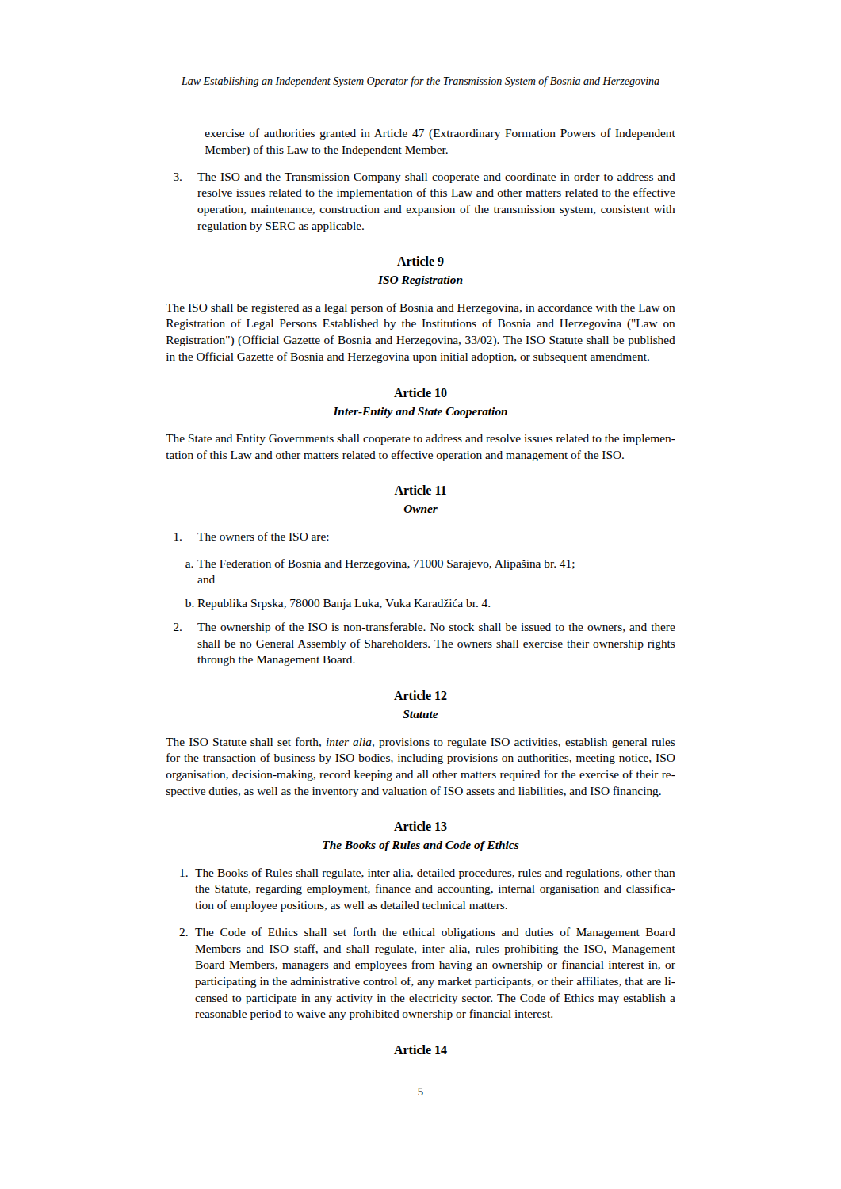Law Establishing an Independent System Operator for the Transmission System of Bosnia and Herzegovina
exercise of authorities granted in Article 47 (Extraordinary Formation Powers of Independent Member) of this Law to the Independent Member.
3.
The ISO and the Transmission Company shall cooperate and coordinate in order to address and resolve issues related to the implementation of this Law and other matters related to the effective operation, maintenance, construction and expansion of the transmission system, consistent with regulation by SERC as applicable.
Article 9
ISO Registration
The ISO shall be registered as a legal person of Bosnia and Herzegovina, in accordance with the Law on Registration of Legal Persons Established by the Institutions of Bosnia and Herzegovina ("Law on Registration") (Official Gazette of Bosnia and Herzegovina, 33/02). The ISO Statute shall be published in the Official Gazette of Bosnia and Herzegovina upon initial adoption, or subsequent amendment.
Article 10
Inter-Entity and State Cooperation
The State and Entity Governments shall cooperate to address and resolve issues related to the implementation of this Law and other matters related to effective operation and management of the ISO.
Article 11
Owner
1.
The owners of the ISO are:
a.
The Federation of Bosnia and Herzegovina, 71000 Sarajevo, Alipašina br. 41;
and
b.
Republika Srpska, 78000 Banja Luka, Vuka Karadžića br. 4.
2.
The ownership of the ISO is non-transferable. No stock shall be issued to the owners, and there shall be no General Assembly of Shareholders. The owners shall exercise their ownership rights through the Management Board.
Article 12
Statute
The ISO Statute shall set forth, inter alia, provisions to regulate ISO activities, establish general rules for the transaction of business by ISO bodies, including provisions on authorities, meeting notice, ISO organisation, decision-making, record keeping and all other matters required for the exercise of their respective duties, as well as the inventory and valuation of ISO assets and liabilities, and ISO financing.
Article 13
The Books of Rules and Code of Ethics
1.
The Books of Rules shall regulate, inter alia, detailed procedures, rules and regulations, other than the Statute, regarding employment, finance and accounting, internal organisation and classification of employee positions, as well as detailed technical matters.
2.
The Code of Ethics shall set forth the ethical obligations and duties of Management Board Members and ISO staff, and shall regulate, inter alia, rules prohibiting the ISO, Management Board Members, managers and employees from having an ownership or financial interest in, or participating in the administrative control of, any market participants, or their affiliates, that are licensed to participate in any activity in the electricity sector. The Code of Ethics may establish a reasonable period to waive any prohibited ownership or financial interest.
Article 14
5